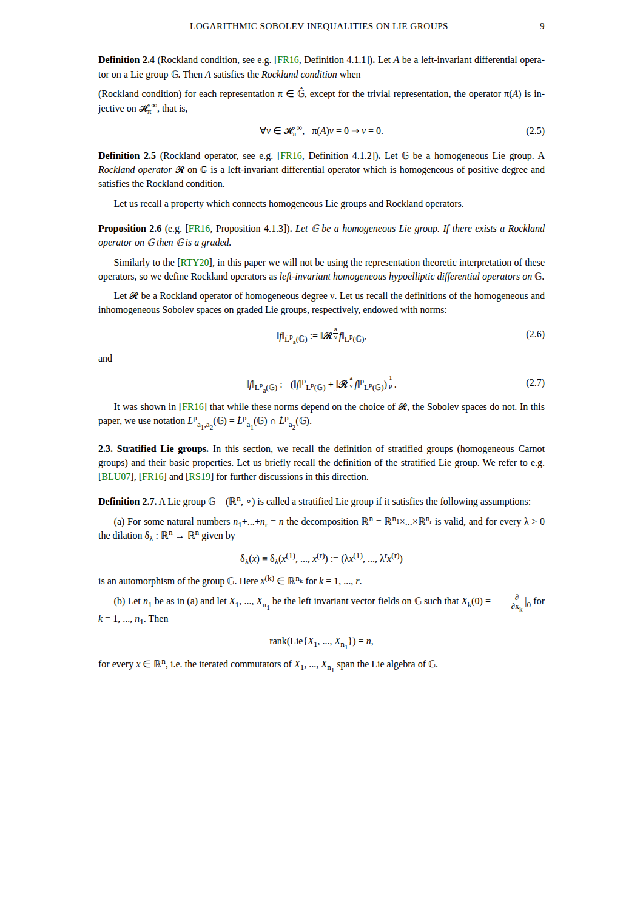LOGARITHMIC SOBOLEV INEQUALITIES ON LIE GROUPS 9
Definition 2.4 (Rockland condition, see e.g. [FR16, Definition 4.1.1]). Let A be a left-invariant differential operator on a Lie group 𝔾. Then A satisfies the Rockland condition when
(Rockland condition) for each representation π ∈ 𝔾̂, except for the trivial representation, the operator π(A) is injective on 𝓗π∞, that is,
∀v ∈ 𝓗π∞, π(A)v = 0 ⇒ v = 0. (2.5)
Definition 2.5 (Rockland operator, see e.g. [FR16, Definition 4.1.2]). Let 𝔾 be a homogeneous Lie group. A Rockland operator 𝓡 on 𝔾 is a left-invariant differential operator which is homogeneous of positive degree and satisfies the Rockland condition.
Let us recall a property which connects homogeneous Lie groups and Rockland operators.
Proposition 2.6 (e.g. [FR16, Proposition 4.1.3]). Let 𝔾 be a homogeneous Lie group. If there exists a Rockland operator on 𝔾 then 𝔾 is a graded.
Similarly to the [RTY20], in this paper we will not be using the representation theoretic interpretation of these operators, so we define Rockland operators as left-invariant homogeneous hypoelliptic differential operators on 𝔾.
Let 𝓡 be a Rockland operator of homogeneous degree ν. Let us recall the definitions of the homogeneous and inhomogeneous Sobolev spaces on graded Lie groups, respectively, endowed with norms:
‖f‖L̇pa(𝔾) := ‖𝓡aνf‖Lp(𝔾), (2.6)
and
‖f‖Lpa(𝔾) := (‖f‖pLp(𝔾) + ‖𝓡aνf‖pLp(𝔾))1 p. (2.7)
It was shown in [FR16] that while these norms depend on the choice of 𝓡, the Sobolev spaces do not. In this paper, we use notation Lpa1,a2(𝔾) = L̇pa1(𝔾) ∩ L̇pa2(𝔾).
2.3. Stratified Lie groups. In this section, we recall the definition of stratified groups (homogeneous Carnot groups) and their basic properties. Let us briefly recall the definition of the stratified Lie group. We refer to e.g. [BLU07], [FR16] and [RS19] for further discussions in this direction.
Definition 2.7. A Lie group 𝔾 = (ℝn, ∘) is called a stratified Lie group if it satisfies the following assumptions:
(a) For some natural numbers n1+...+nr = n the decomposition ℝn = ℝn1×...×ℝnr is valid, and for every λ > 0 the dilation δλ : ℝn → ℝn given by
δλ(x) ≡ δλ(x(1), ..., x(r)) := (λx(1), ..., λrx(r))
is an automorphism of the group 𝔾. Here x(k) ∈ ℝnk for k = 1, ..., r.
(b) Let n1 be as in (a) and let X1, ..., Xn1 be the left invariant vector fields on 𝔾 such that Xk(0) = ∂∂xk|0 for k = 1, ..., n1. Then
rank(Lie{X1, ..., Xn1}) = n,
for every x ∈ ℝn, i.e. the iterated commutators of X1, ..., Xn1 span the Lie algebra of 𝔾.